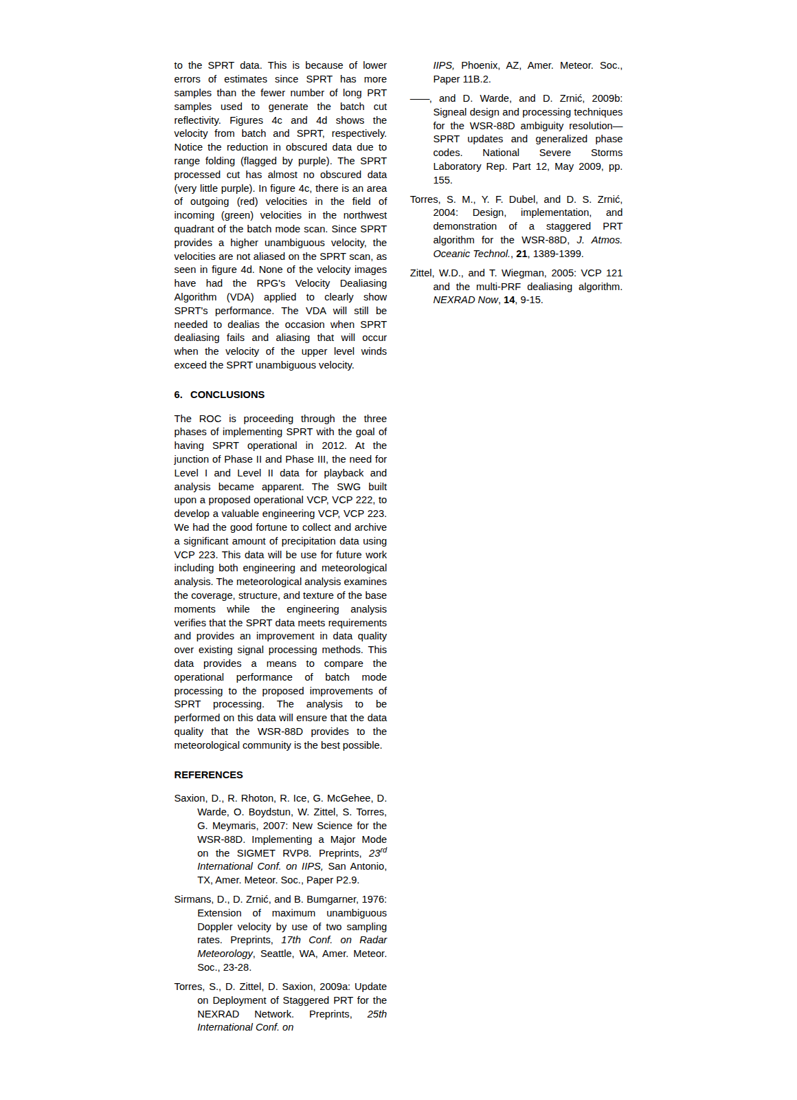to the SPRT data. This is because of lower errors of estimates since SPRT has more samples than the fewer number of long PRT samples used to generate the batch cut reflectivity. Figures 4c and 4d shows the velocity from batch and SPRT, respectively. Notice the reduction in obscured data due to range folding (flagged by purple). The SPRT processed cut has almost no obscured data (very little purple). In figure 4c, there is an area of outgoing (red) velocities in the field of incoming (green) velocities in the northwest quadrant of the batch mode scan. Since SPRT provides a higher unambiguous velocity, the velocities are not aliased on the SPRT scan, as seen in figure 4d. None of the velocity images have had the RPG's Velocity Dealiasing Algorithm (VDA) applied to clearly show SPRT's performance. The VDA will still be needed to dealias the occasion when SPRT dealiasing fails and aliasing that will occur when the velocity of the upper level winds exceed the SPRT unambiguous velocity.
6. CONCLUSIONS
The ROC is proceeding through the three phases of implementing SPRT with the goal of having SPRT operational in 2012. At the junction of Phase II and Phase III, the need for Level I and Level II data for playback and analysis became apparent. The SWG built upon a proposed operational VCP, VCP 222, to develop a valuable engineering VCP, VCP 223. We had the good fortune to collect and archive a significant amount of precipitation data using VCP 223. This data will be use for future work including both engineering and meteorological analysis. The meteorological analysis examines the coverage, structure, and texture of the base moments while the engineering analysis verifies that the SPRT data meets requirements and provides an improvement in data quality over existing signal processing methods. This data provides a means to compare the operational performance of batch mode processing to the proposed improvements of SPRT processing. The analysis to be performed on this data will ensure that the data quality that the WSR-88D provides to the meteorological community is the best possible.
REFERENCES
Saxion, D., R. Rhoton, R. Ice, G. McGehee, D. Warde, O. Boydstun, W. Zittel, S. Torres, G. Meymaris, 2007: New Science for the WSR-88D. Implementing a Major Mode on the SIGMET RVP8. Preprints, 23rd International Conf. on IIPS, San Antonio, TX, Amer. Meteor. Soc., Paper P2.9.
Sirmans, D., D. Zrnić, and B. Bumgarner, 1976: Extension of maximum unambiguous Doppler velocity by use of two sampling rates. Preprints, 17th Conf. on Radar Meteorology, Seattle, WA, Amer. Meteor. Soc., 23-28.
Torres, S., D. Zittel, D. Saxion, 2009a: Update on Deployment of Staggered PRT for the NEXRAD Network. Preprints, 25th International Conf. on
IIPS, Phoenix, AZ, Amer. Meteor. Soc., Paper 11B.2.
——, and D. Warde, and D. Zrnić, 2009b: Signeal design and processing techniques for the WSR-88D ambiguity resolution—SPRT updates and generalized phase codes. National Severe Storms Laboratory Rep. Part 12, May 2009, pp. 155.
Torres, S. M., Y. F. Dubel, and D. S. Zrnić, 2004: Design, implementation, and demonstration of a staggered PRT algorithm for the WSR-88D, J. Atmos. Oceanic Technol., 21, 1389-1399.
Zittel, W.D., and T. Wiegman, 2005: VCP 121 and the multi-PRF dealiasing algorithm. NEXRAD Now, 14, 9-15.